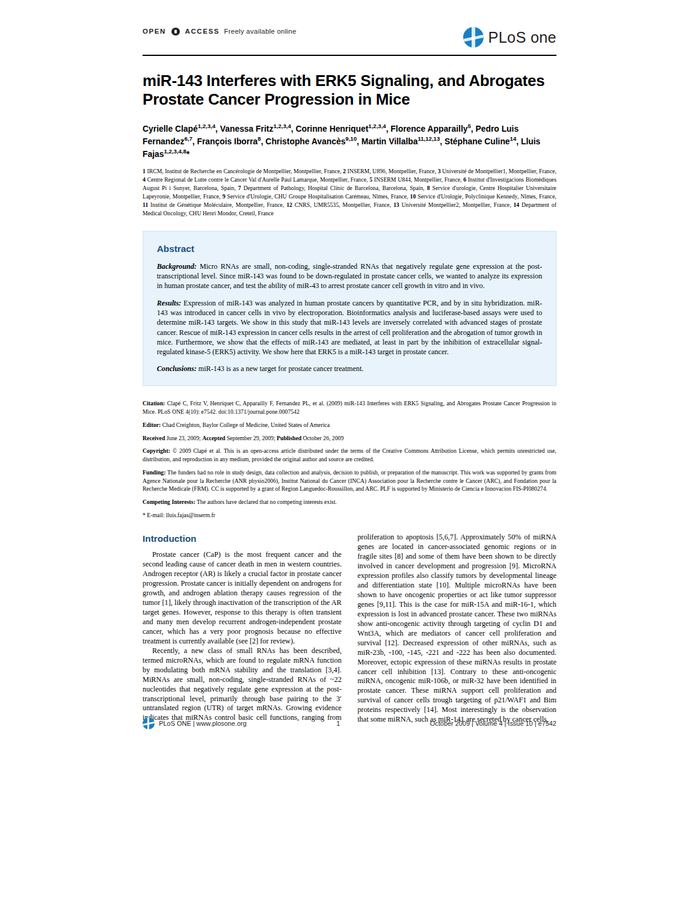OPEN ACCESS Freely available online
PLoS one
miR-143 Interferes with ERK5 Signaling, and Abrogates
Prostate Cancer Progression in Mice
Cyrielle Clapé1,2,3,4, Vanessa Fritz1,2,3,4, Corinne Henriquet1,2,3,4, Florence Apparailly5, Pedro Luis Fernandez6,7, François Iborra8, Christophe Avancès9,10, Martin Villalba11,12,13, Stéphane Culine14, Lluis Fajas1,2,3,4,8*
1 IRCM, Institut de Recherche en Cancérologie de Montpellier, Montpellier, France, 2 INSERM, U896, Montpellier, France, 3 Université de Montpellier1, Montpellier, France, 4 Centre Regional de Lutte contre le Cancer Val d'Aurelle Paul Lamarque, Montpellier, France, 5 INSERM U844, Montpellier, France, 6 Institut d'Investigacions Biomèdiques August Pi i Sunyer, Barcelona, Spain, 7 Department of Pathology, Hospital Clínic de Barcelona, Barcelona, Spain, 8 Service d'urologie, Centre Hospitalier Universitaire Lapeyronie, Montpellier, France, 9 Service d'Urologie, CHU Groupe Hospitalisation Carémeau, Nîmes, France, 10 Service d'Urologie, Polyclinique Kennedy, Nîmes, France, 11 Institut de Génétique Moléculaire, Montpellier, France, 12 CNRS, UMR5535, Montpellier, France, 13 Université Montpellier2, Montpellier, France, 14 Department of Medical Oncology, CHU Henri Mondor, Creteil, France
Abstract
Background: Micro RNAs are small, non-coding, single-stranded RNAs that negatively regulate gene expression at the post-transcriptional level. Since miR-143 was found to be down-regulated in prostate cancer cells, we wanted to analyze its expression in human prostate cancer, and test the ability of miR-43 to arrest prostate cancer cell growth in vitro and in vivo.
Results: Expression of miR-143 was analyzed in human prostate cancers by quantitative PCR, and by in situ hybridization. miR-143 was introduced in cancer cells in vivo by electroporation. Bioinformatics analysis and luciferase-based assays were used to determine miR-143 targets. We show in this study that miR-143 levels are inversely correlated with advanced stages of prostate cancer. Rescue of miR-143 expression in cancer cells results in the arrest of cell proliferation and the abrogation of tumor growth in mice. Furthermore, we show that the effects of miR-143 are mediated, at least in part by the inhibition of extracellular signal-regulated kinase-5 (ERK5) activity. We show here that ERK5 is a miR-143 target in prostate cancer.
Conclusions: miR-143 is as a new target for prostate cancer treatment.
Citation: Clapé C, Fritz V, Henriquet C, Apparailly F, Fernandez PL, et al. (2009) miR-143 Interferes with ERK5 Signaling, and Abrogates Prostate Cancer Progression in Mice. PLoS ONE 4(10): e7542. doi:10.1371/journal.pone.0007542
Editor: Chad Creighton, Baylor College of Medicine, United States of America
Received June 23, 2009; Accepted September 29, 2009; Published October 26, 2009
Copyright: © 2009 Clapé et al. This is an open-access article distributed under the terms of the Creative Commons Attribution License, which permits unrestricted use, distribution, and reproduction in any medium, provided the original author and source are credited.
Funding: The funders had no role in study design, data collection and analysis, decision to publish, or preparation of the manuscript. This work was supported by grants from Agence Nationale pour la Recherche (ANR physio2006), Institut National du Cancer (INCA) Association pour la Recherche contre le Cancer (ARC), and Fondation pour la Recherche Medicale (FRM). CC is supported by a grant of Region Languedoc-Roussillon, and ARC. PLF is supported by Ministerio de Ciencia e Innovacion FIS-PI080274.
Competing Interests: The authors have declared that no competing interests exist.
* E-mail: lluis.fajas@inserm.fr
Introduction
Prostate cancer (CaP) is the most frequent cancer and the second leading cause of cancer death in men in western countries. Androgen receptor (AR) is likely a crucial factor in prostate cancer progression. Prostate cancer is initially dependent on androgens for growth, and androgen ablation therapy causes regression of the tumor [1], likely through inactivation of the transcription of the AR target genes. However, response to this therapy is often transient and many men develop recurrent androgen-independent prostate cancer, which has a very poor prognosis because no effective treatment is currently available (see [2] for review).
Recently, a new class of small RNAs has been described, termed microRNAs, which are found to regulate mRNA function by modulating both mRNA stability and the translation [3,4]. MiRNAs are small, non-coding, single-stranded RNAs of ~22 nucleotides that negatively regulate gene expression at the post-transcriptional level, primarily through base pairing to the 3′ untranslated region (UTR) of target mRNAs. Growing evidence indicates that miRNAs control basic cell functions, ranging from proliferation to apoptosis [5,6,7]. Approximately 50% of miRNA genes are located in cancer-associated genomic regions or in fragile sites [8] and some of them have been shown to be directly involved in cancer development and progression [9]. MicroRNA expression profiles also classify tumors by developmental lineage and differentiation state [10]. Multiple microRNAs have been shown to have oncogenic properties or act like tumor suppressor genes [9,11]. This is the case for miR-15A and miR-16-1, which expression is lost in advanced prostate cancer. These two miRNAs show anti-oncogenic activity through targeting of cyclin D1 and Wnt3A, which are mediators of cancer cell proliferation and survival [12]. Decreased expression of other miRNAs, such as miR-23b, -100, -145, -221 and -222 has been also documented. Moreover, ectopic expression of these miRNAs results in prostate cancer cell inhibition [13]. Contrary to these anti-oncogenic miRNA, oncogenic miR-106b, or miR-32 have been identified in prostate cancer. These miRNA support cell proliferation and survival of cancer cells trough targeting of p21/WAF1 and Bim proteins respectively [14]. Most interestingly is the observation that some miRNA, such as miR-141 are secreted by cancer cells,
PLoS ONE | www.plosone.org
1
October 2009 | Volume 4 | Issue 10 | e7542